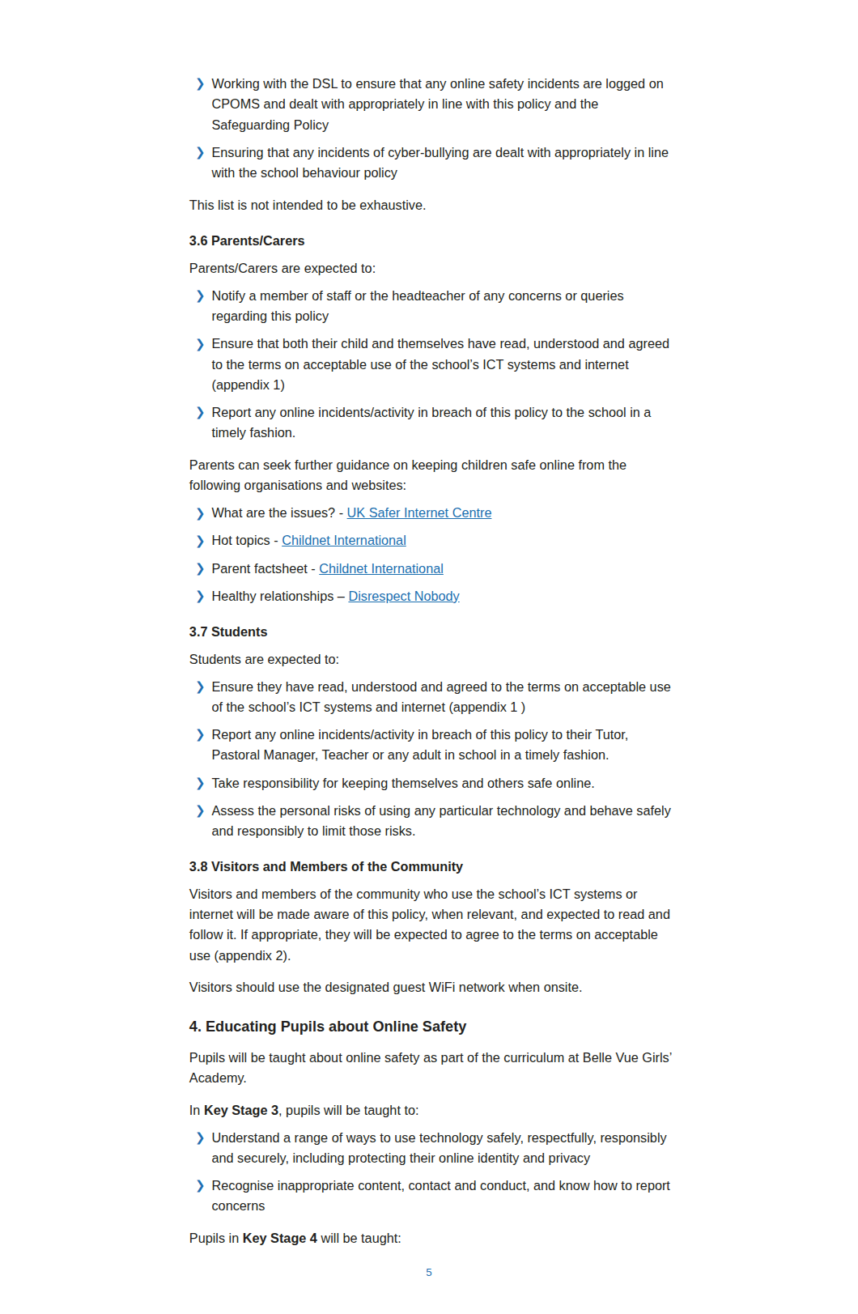Working with the DSL to ensure that any online safety incidents are logged on CPOMS and dealt with appropriately in line with this policy and the Safeguarding Policy
Ensuring that any incidents of cyber-bullying are dealt with appropriately in line with the school behaviour policy
This list is not intended to be exhaustive.
3.6 Parents/Carers
Parents/Carers are expected to:
Notify a member of staff or the headteacher of any concerns or queries regarding this policy
Ensure that both their child and themselves have read, understood and agreed to the terms on acceptable use of the school’s ICT systems and internet (appendix 1)
Report any online incidents/activity in breach of this policy to the school in a timely fashion.
Parents can seek further guidance on keeping children safe online from the following organisations and websites:
What are the issues? - UK Safer Internet Centre
Hot topics - Childnet International
Parent factsheet - Childnet International
Healthy relationships – Disrespect Nobody
3.7 Students
Students are expected to:
Ensure they have read, understood and agreed to the terms on acceptable use of the school’s ICT systems and internet (appendix 1 )
Report any online incidents/activity in breach of this policy to their Tutor, Pastoral Manager, Teacher or any adult in school in a timely fashion.
Take responsibility for keeping themselves and others safe online.
Assess the personal risks of using any particular technology and behave safely and responsibly to limit those risks.
3.8 Visitors and Members of the Community
Visitors and members of the community who use the school’s ICT systems or internet will be made aware of this policy, when relevant, and expected to read and follow it. If appropriate, they will be expected to agree to the terms on acceptable use (appendix 2).
Visitors should use the designated guest WiFi network when onsite.
4. Educating Pupils about Online Safety
Pupils will be taught about online safety as part of the curriculum at Belle Vue Girls’ Academy.
In Key Stage 3, pupils will be taught to:
Understand a range of ways to use technology safely, respectfully, responsibly and securely, including protecting their online identity and privacy
Recognise inappropriate content, contact and conduct, and know how to report concerns
Pupils in Key Stage 4 will be taught:
5